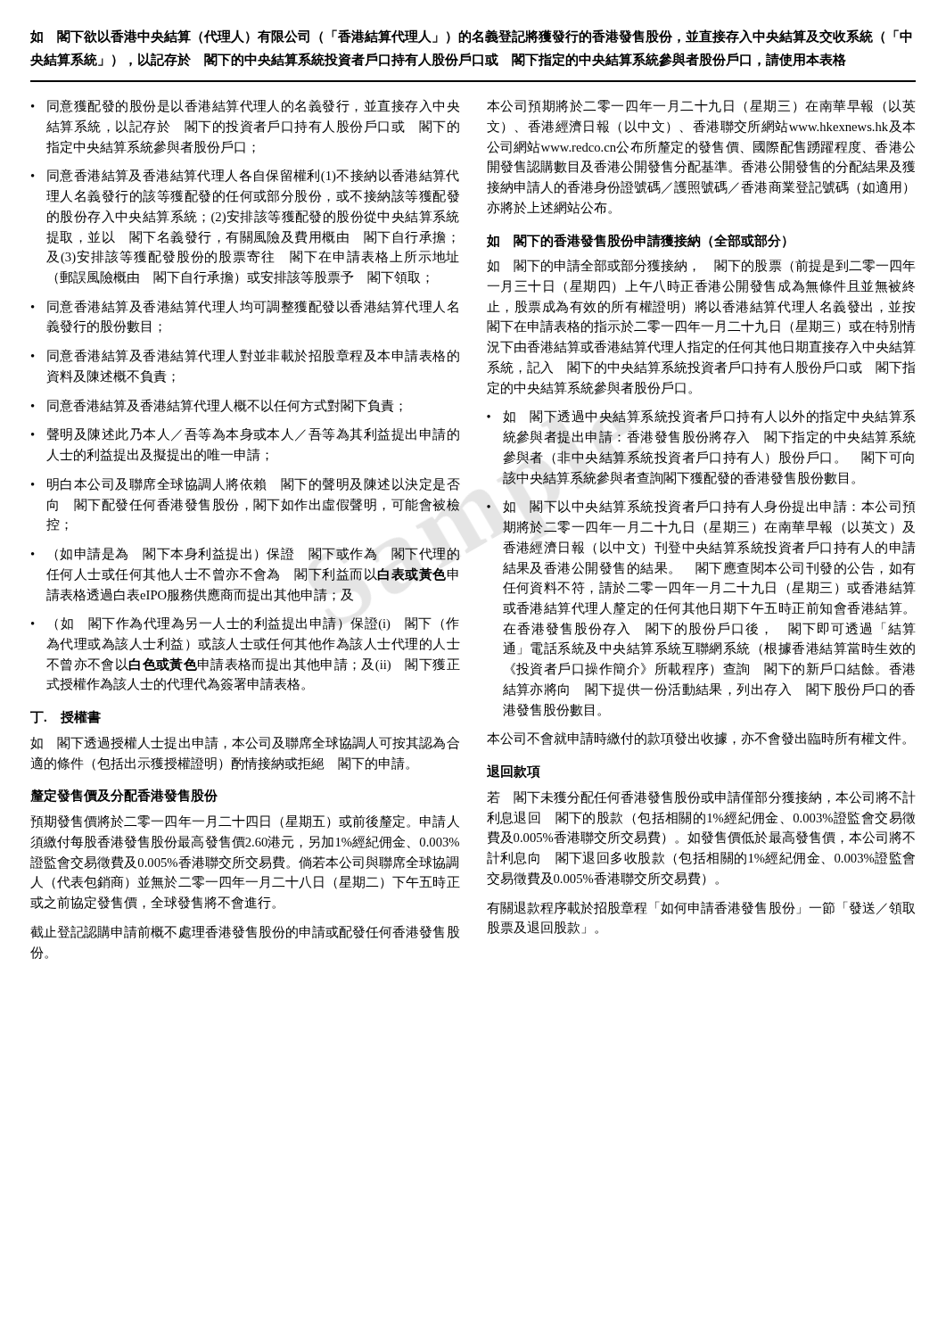Sample
如　閣下欲以香港中央結算（代理人）有限公司（「香港結算代理人」）的名義登記將獲發行的香港發售股份，並直接存入中央結算及交收系統（「中央結算系統」），以記存於　閣下的中央結算系統投資者戶口持有人股份戶口或　閣下指定的中央結算系統參與者股份戶口，請使用本表格
同意獲配發的股份是以香港結算代理人的名義發行，並直接存入中央結算系統，以記存於　閣下的投資者戶口持有人股份戶口或　閣下的指定中央結算系統參與者股份戶口；
同意香港結算及香港結算代理人各自保留權利(1)不接納以香港結算代理人名義發行的該等獲配發的任何或部分股份，或不接納該等獲配發的股份存入中央結算系統；(2)安排該等獲配發的股份從中央結算系統提取，並以　閣下名義發行，有關風險及費用概由　閣下自行承擔；及(3)安排該等獲配發股份的股票寄往　閣下在申請表格上所示地址（郵誤風險概由　閣下自行承擔）或安排該等股票予　閣下領取；
同意香港結算及香港結算代理人均可調整獲配發以香港結算代理人名義發行的股份數目；
同意香港結算及香港結算代理人對並非載於招股章程及本申請表格的資料及陳述概不負責；
同意香港結算及香港結算代理人概不以任何方式對閣下負責；
聲明及陳述此乃本人／吾等為本身或本人／吾等為其利益提出申請的人士的利益提出及擬提出的唯一申請；
明白本公司及聯席全球協調人將依賴　閣下的聲明及陳述以決定是否向　閣下配發任何香港發售股份，閣下如作出虛假聲明，可能會被檢控；
（如申請是為　閣下本身利益提出）保證　閣下或作為　閣下代理的任何人士或任何其他人士不曾亦不會為　閣下利益而以白表或黃色申請表格透過白表eIPO服務供應商而提出其他申請；及
（如　閣下作為代理為另一人士的利益提出申請）保證(i)　閣下（作為代理或為該人士利益）或該人士或任何其他作為該人士代理的人士不曾亦不會以白色或黃色申請表格而提出其他申請；及(ii)　閣下獲正式授權作為該人士的代理代為簽署申請表格。
丁.　授權書
如　閣下透過授權人士提出申請，本公司及聯席全球協調人可按其認為合適的條件（包括出示獲授權證明）酌情接納或拒絕　閣下的申請。
釐定發售價及分配香港發售股份
預期發售價將於二零一四年一月二十四日（星期五）或前後釐定。申請人須繳付每股香港發售股份最高發售價2.60港元，另加1%經紀佣金、0.003%證監會交易徵費及0.005%香港聯交所交易費。倘若本公司與聯席全球協調人（代表包銷商）並無於二零一四年一月二十八日（星期二）下午五時正或之前協定發售價，全球發售將不會進行。
截止登記認購申請前概不處理香港發售股份的申請或配發任何香港發售股份。
本公司預期將於二零一四年一月二十九日（星期三）在南華早報（以英文）、香港經濟日報（以中文）、香港聯交所網站www.hkexnews.hk及本公司網站www.redco.cn公布所釐定的發售價、國際配售踴躍程度、香港公開發售認購數目及香港公開發售分配基準。香港公開發售的分配結果及獲接納申請人的香港身份證號碼／護照號碼／香港商業登記號碼（如適用）亦將於上述網站公布。
如　閣下的香港發售股份申請獲接納（全部或部分）
如　閣下的申請全部或部分獲接納，　閣下的股票（前提是到二零一四年一月三十日（星期四）上午八時正香港公開發售成為無條件且並無被終止，股票成為有效的所有權證明）將以香港結算代理人名義發出，並按　閣下在申請表格的指示於二零一四年一月二十九日（星期三）或在特別情況下由香港結算或香港結算代理人指定的任何其他日期直接存入中央結算系統，記入　閣下的中央結算系統投資者戶口持有人股份戶口或　閣下指定的中央結算系統參與者股份戶口。
如　閣下透過中央結算系統投資者戶口持有人以外的指定中央結算系統參與者提出申請：香港發售股份將存入　閣下指定的中央結算系統參與者（非中央結算系統投資者戶口持有人）股份戶口。　閣下可向該中央結算系統參與者查詢閣下獲配發的香港發售股份數目。
如　閣下以中央結算系統投資者戶口持有人身份提出申請：本公司預期將於二零一四年一月二十九日（星期三）在南華早報（以英文）及香港經濟日報（以中文）刊登中央結算系統投資者戶口持有人的申請結果及香港公開發售的結果。　閣下應查閱本公司刊發的公告，如有任何資料不符，請於二零一四年一月二十九日（星期三）或香港結算或香港結算代理人釐定的任何其他日期下午五時正前知會香港結算。在香港發售股份存入　閣下的股份戶口後，　閣下即可透過「結算通」電話系統及中央結算系統互聯網系統（根據香港結算當時生效的《投資者戶口操作簡介》所載程序）查詢　閣下的新戶口結餘。香港結算亦將向　閣下提供一份活動結果，列出存入　閣下股份戶口的香港發售股份數目。
本公司不會就申請時繳付的款項發出收據，亦不會發出臨時所有權文件。
退回款項
若　閣下未獲分配任何香港發售股份或申請僅部分獲接納，本公司將不計利息退回　閣下的股款（包括相關的1%經紀佣金、0.003%證監會交易徵費及0.005%香港聯交所交易費）。如發售價低於最高發售價，本公司將不計利息向　閣下退回多收股款（包括相關的1%經紀佣金、0.003%證監會交易徵費及0.005%香港聯交所交易費）。
有關退款程序載於招股章程「如何申請香港發售股份」一節「發送／領取股票及退回股款」。